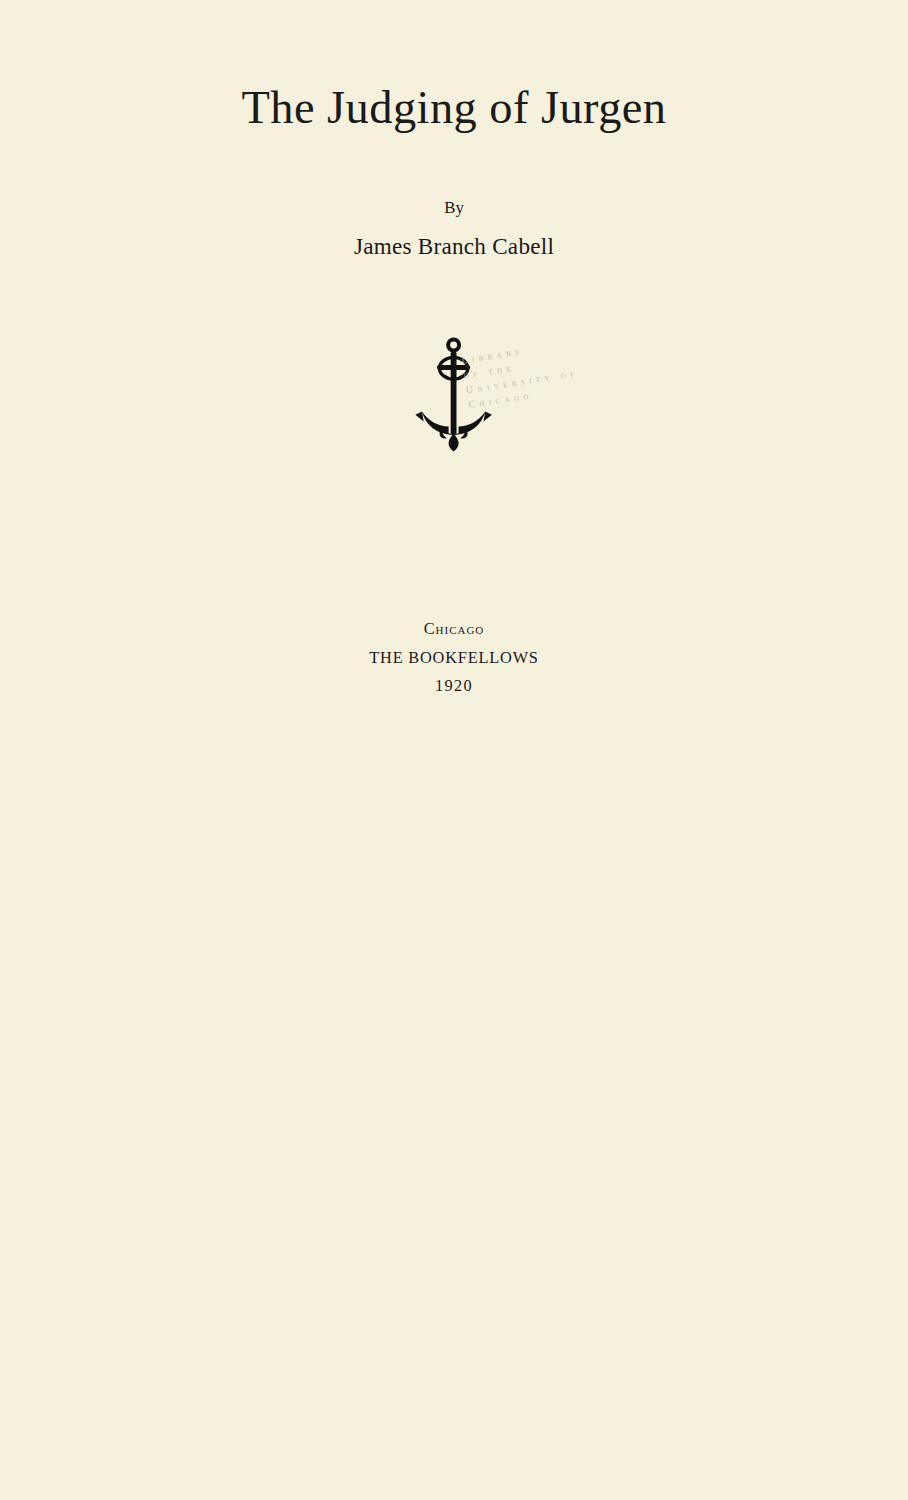The Judging of Jurgen
By James Branch Cabell
Library
of the
University of Chicago
Chicago
THE BOOKFELLOWS
1920